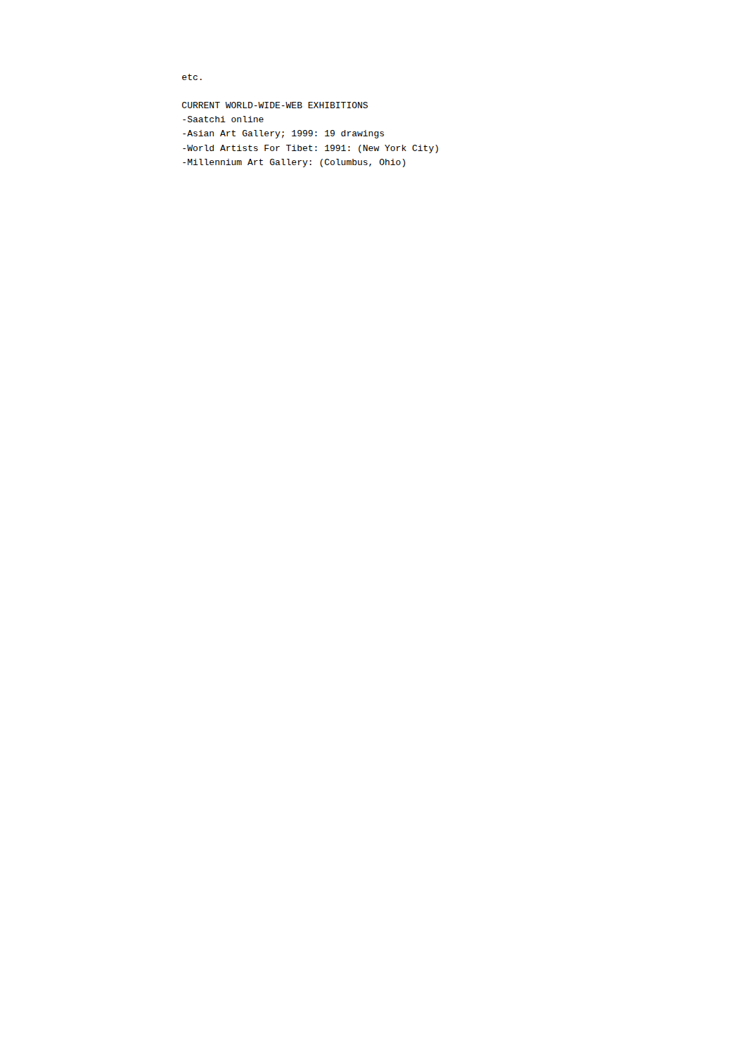etc.
CURRENT WORLD-WIDE-WEB EXHIBITIONS
-Saatchi online
-Asian Art Gallery; 1999: 19 drawings
-World Artists For Tibet: 1991: (New York City)
-Millennium Art Gallery: (Columbus, Ohio)